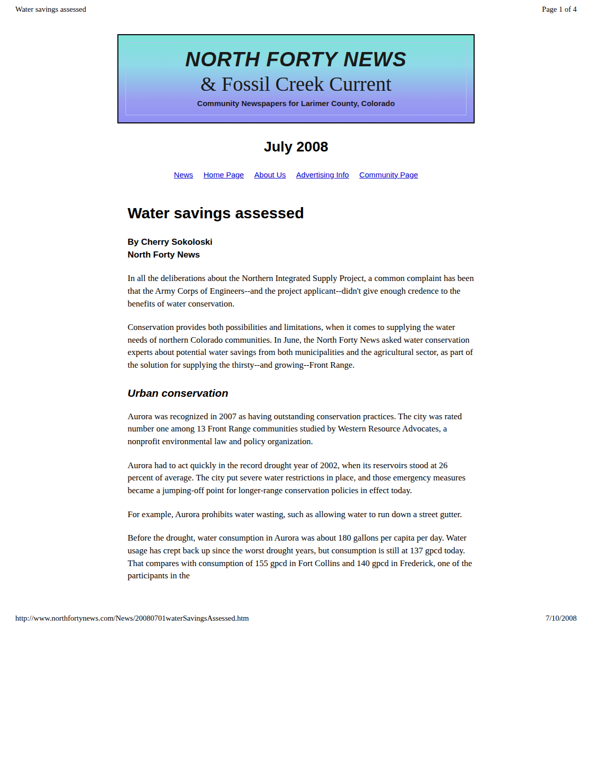Water savings assessed Page 1 of 4
NORTH FORTY NEWS
& Fossil Creek Current
Community Newspapers for Larimer County, Colorado
July 2008
News Home Page About Us Advertising Info Community Page
Water savings assessed
By Cherry Sokoloski
North Forty News
In all the deliberations about the Northern Integrated Supply Project, a common complaint has been that the Army Corps of Engineers--and the project applicant--didn't give enough credence to the benefits of water conservation.
Conservation provides both possibilities and limitations, when it comes to supplying the water needs of northern Colorado communities. In June, the North Forty News asked water conservation experts about potential water savings from both municipalities and the agricultural sector, as part of the solution for supplying the thirsty--and growing--Front Range.
Urban conservation
Aurora was recognized in 2007 as having outstanding conservation practices. The city was rated number one among 13 Front Range communities studied by Western Resource Advocates, a nonprofit environmental law and policy organization.
Aurora had to act quickly in the record drought year of 2002, when its reservoirs stood at 26 percent of average. The city put severe water restrictions in place, and those emergency measures became a jumping-off point for longer-range conservation policies in effect today.
For example, Aurora prohibits water wasting, such as allowing water to run down a street gutter.
Before the drought, water consumption in Aurora was about 180 gallons per capita per day. Water usage has crept back up since the worst drought years, but consumption is still at 137 gpcd today. That compares with consumption of 155 gpcd in Fort Collins and 140 gpcd in Frederick, one of the participants in the
http://www.northfortynews.com/News/20080701waterSavingsAssessed.htm 7/10/2008